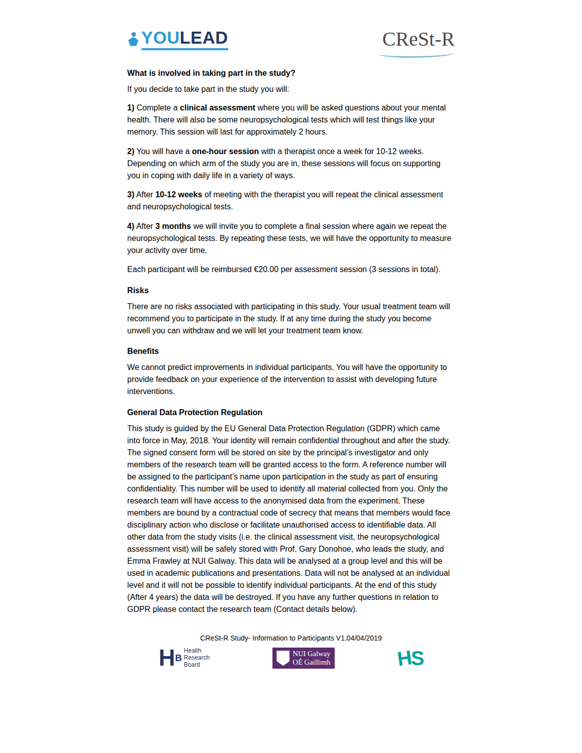YOULEAD
CReSt-R
What is involved in taking part in the study?
If you decide to take part in the study you will:
1) Complete a clinical assessment where you will be asked questions about your mental health. There will also be some neuropsychological tests which will test things like your memory. This session will last for approximately 2 hours.
2) You will have a one-hour session with a therapist once a week for 10-12 weeks. Depending on which arm of the study you are in, these sessions will focus on supporting you in coping with daily life in a variety of ways.
3) After 10-12 weeks of meeting with the therapist you will repeat the clinical assessment and neuropsychological tests.
4) After 3 months we will invite you to complete a final session where again we repeat the neuropsychological tests. By repeating these tests, we will have the opportunity to measure your activity over time.
Each participant will be reimbursed €20.00 per assessment session (3 sessions in total).
Risks
There are no risks associated with participating in this study. Your usual treatment team will recommend you to participate in the study. If at any time during the study you become unwell you can withdraw and we will let your treatment team know.
Benefits
We cannot predict improvements in individual participants. You will have the opportunity to provide feedback on your experience of the intervention to assist with developing future interventions.
General Data Protection Regulation
This study is guided by the EU General Data Protection Regulation (GDPR) which came into force in May, 2018. Your identity will remain confidential throughout and after the study. The signed consent form will be stored on site by the principal’s investigator and only members of the research team will be granted access to the form. A reference number will be assigned to the participant’s name upon participation in the study as part of ensuring confidentiality. This number will be used to identify all material collected from you. Only the research team will have access to the anonymised data from the experiment. These members are bound by a contractual code of secrecy that means that members would face disciplinary action who disclose or facilitate unauthorised access to identifiable data. All other data from the study visits (i.e. the clinical assessment visit, the neuropsychological assessment visit) will be safely stored with Prof. Gary Donohoe, who leads the study, and Emma Frawley at NUI Galway. This data will be analysed at a group level and this will be used in academic publications and presentations. Data will not be analysed at an individual level and it will not be possible to identify individual participants. At the end of this study (After 4 years) the data will be destroyed. If you have any further questions in relation to GDPR please contact the research team (Contact details below).
CReSt-R Study- Information to Participants V1.04/04/2019
HB Health
Research
Board
NUI Galway
OÉ Gaillimh
HS